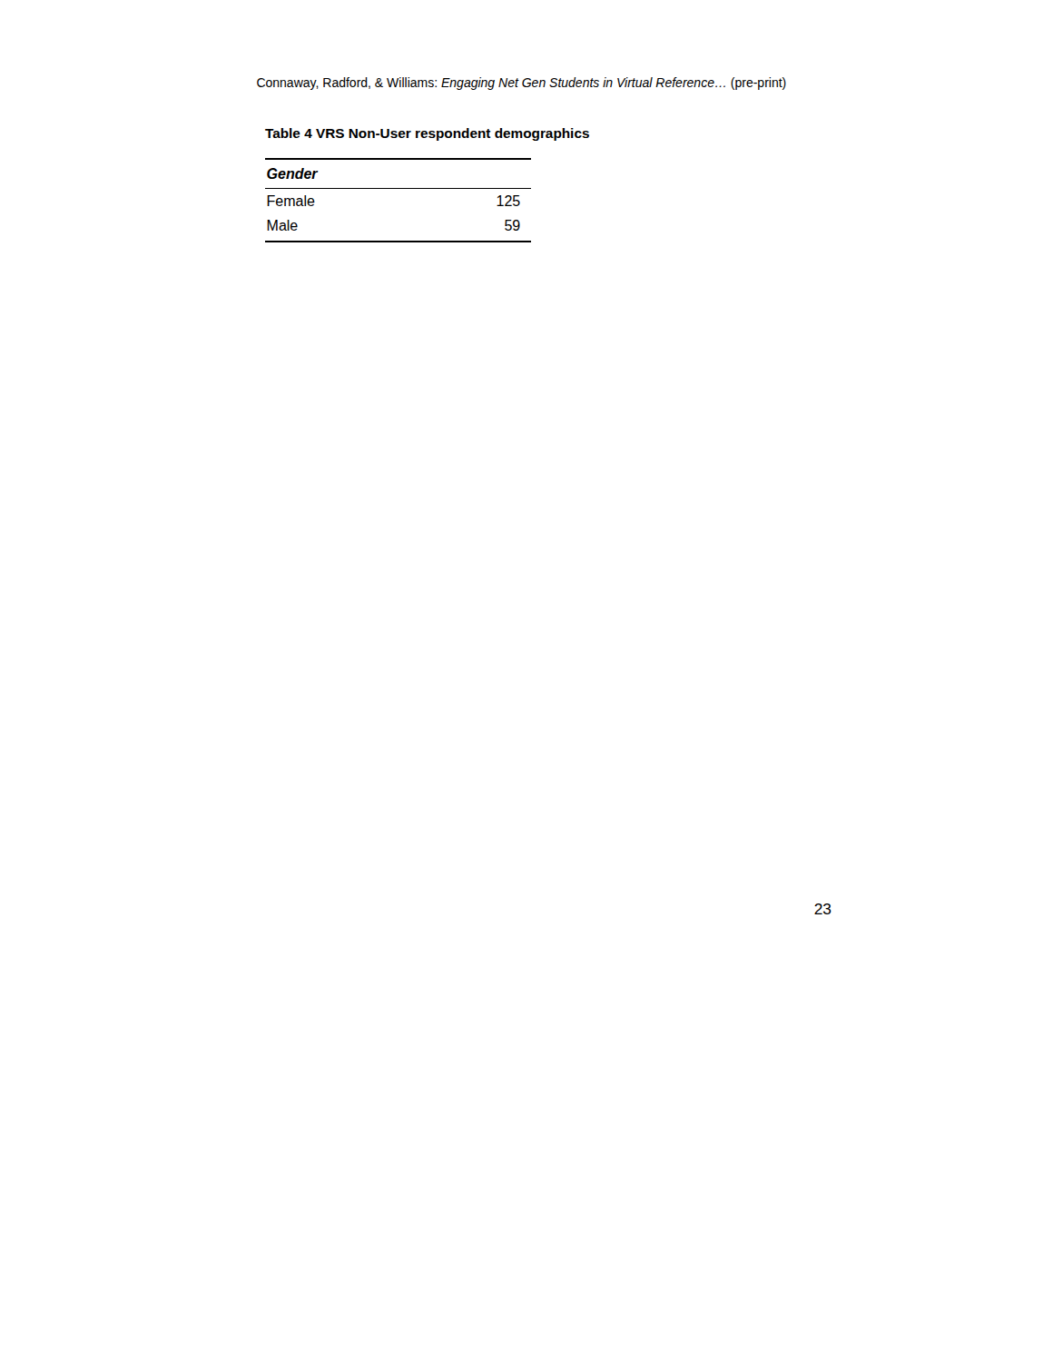Connaway, Radford, & Williams: Engaging Net Gen Students in Virtual Reference… (pre-print)
Table 4 VRS Non-User respondent demographics
| Gender | |
| --- | --- |
| Female | 125 |
| Male | 59 |
23